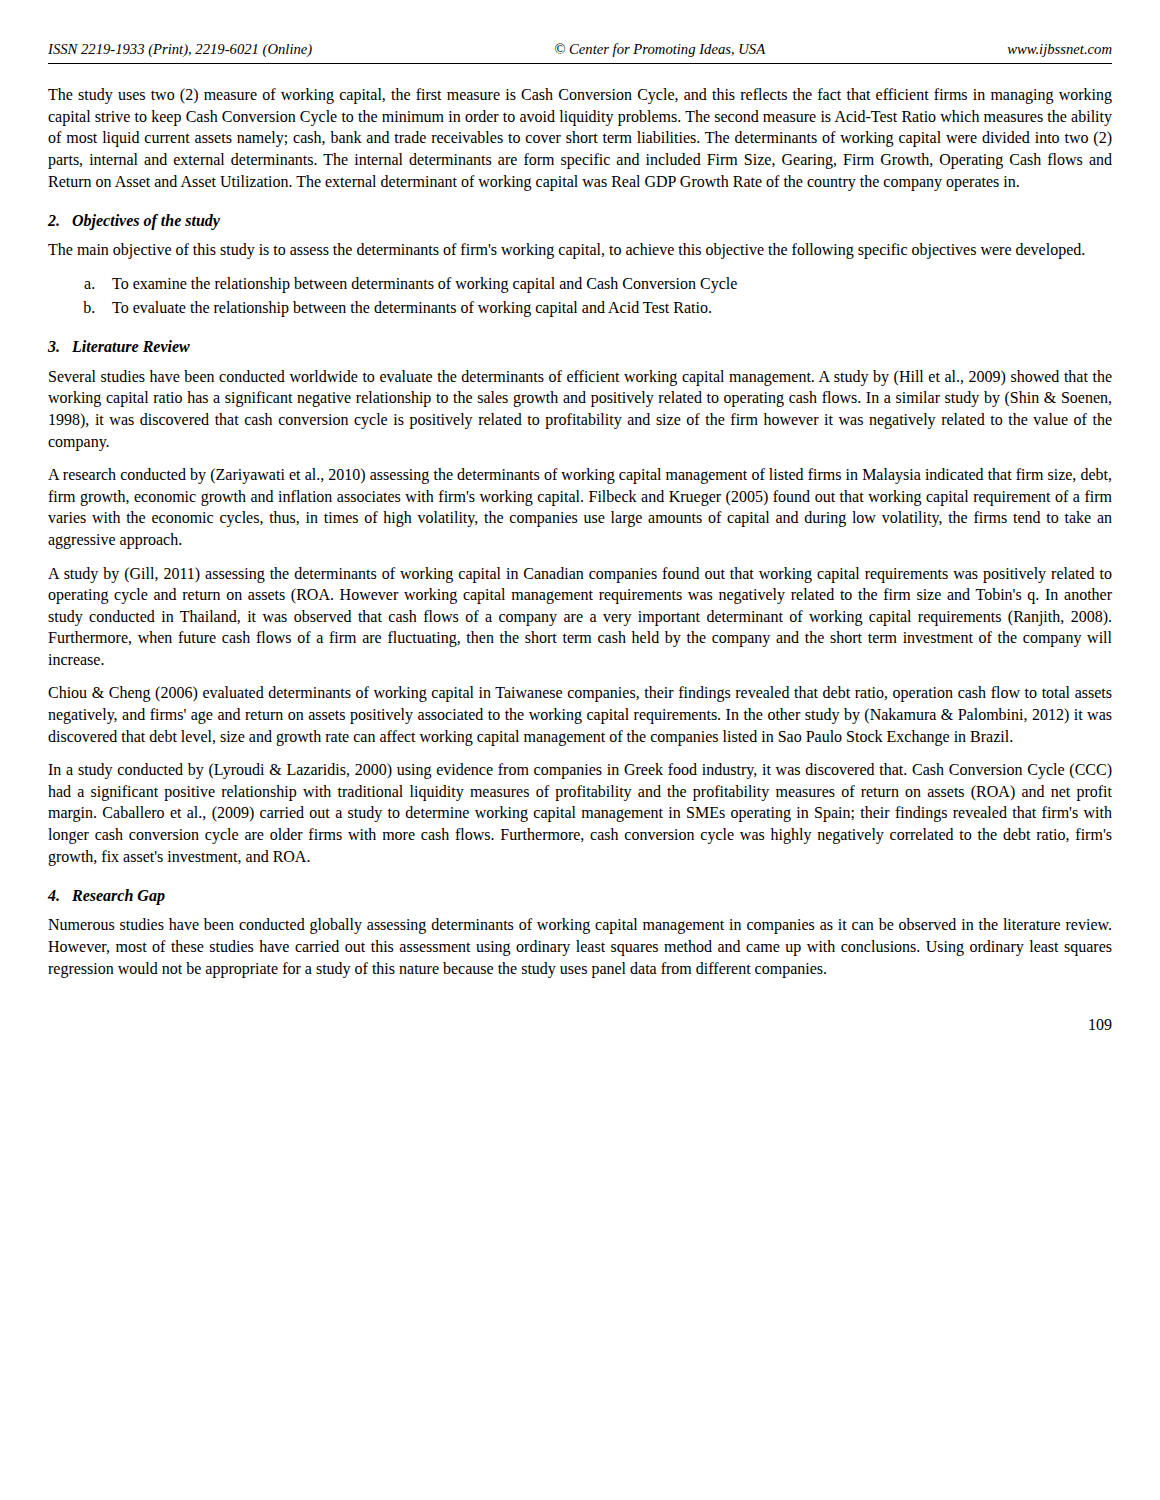ISSN 2219-1933 (Print), 2219-6021 (Online) © Center for Promoting Ideas, USA www.ijbssnet.com
The study uses two (2) measure of working capital, the first measure is Cash Conversion Cycle, and this reflects the fact that efficient firms in managing working capital strive to keep Cash Conversion Cycle to the minimum in order to avoid liquidity problems. The second measure is Acid-Test Ratio which measures the ability of most liquid current assets namely; cash, bank and trade receivables to cover short term liabilities. The determinants of working capital were divided into two (2) parts, internal and external determinants. The internal determinants are form specific and included Firm Size, Gearing, Firm Growth, Operating Cash flows and Return on Asset and Asset Utilization. The external determinant of working capital was Real GDP Growth Rate of the country the company operates in.
2. Objectives of the study
The main objective of this study is to assess the determinants of firm's working capital, to achieve this objective the following specific objectives were developed.
To examine the relationship between determinants of working capital and Cash Conversion Cycle
To evaluate the relationship between the determinants of working capital and Acid Test Ratio.
3. Literature Review
Several studies have been conducted worldwide to evaluate the determinants of efficient working capital management. A study by (Hill et al., 2009) showed that the working capital ratio has a significant negative relationship to the sales growth and positively related to operating cash flows. In a similar study by (Shin & Soenen, 1998), it was discovered that cash conversion cycle is positively related to profitability and size of the firm however it was negatively related to the value of the company.
A research conducted by (Zariyawati et al., 2010) assessing the determinants of working capital management of listed firms in Malaysia indicated that firm size, debt, firm growth, economic growth and inflation associates with firm's working capital. Filbeck and Krueger (2005) found out that working capital requirement of a firm varies with the economic cycles, thus, in times of high volatility, the companies use large amounts of capital and during low volatility, the firms tend to take an aggressive approach.
A study by (Gill, 2011) assessing the determinants of working capital in Canadian companies found out that working capital requirements was positively related to operating cycle and return on assets (ROA. However working capital management requirements was negatively related to the firm size and Tobin's q. In another study conducted in Thailand, it was observed that cash flows of a company are a very important determinant of working capital requirements (Ranjith, 2008). Furthermore, when future cash flows of a firm are fluctuating, then the short term cash held by the company and the short term investment of the company will increase.
Chiou & Cheng (2006) evaluated determinants of working capital in Taiwanese companies, their findings revealed that debt ratio, operation cash flow to total assets negatively, and firms' age and return on assets positively associated to the working capital requirements. In the other study by (Nakamura & Palombini, 2012) it was discovered that debt level, size and growth rate can affect working capital management of the companies listed in Sao Paulo Stock Exchange in Brazil.
In a study conducted by (Lyroudi & Lazaridis, 2000) using evidence from companies in Greek food industry, it was discovered that. Cash Conversion Cycle (CCC) had a significant positive relationship with traditional liquidity measures of profitability and the profitability measures of return on assets (ROA) and net profit margin. Caballero et al., (2009) carried out a study to determine working capital management in SMEs operating in Spain; their findings revealed that firm's with longer cash conversion cycle are older firms with more cash flows. Furthermore, cash conversion cycle was highly negatively correlated to the debt ratio, firm's growth, fix asset's investment, and ROA.
4. Research Gap
Numerous studies have been conducted globally assessing determinants of working capital management in companies as it can be observed in the literature review. However, most of these studies have carried out this assessment using ordinary least squares method and came up with conclusions. Using ordinary least squares regression would not be appropriate for a study of this nature because the study uses panel data from different companies.
109